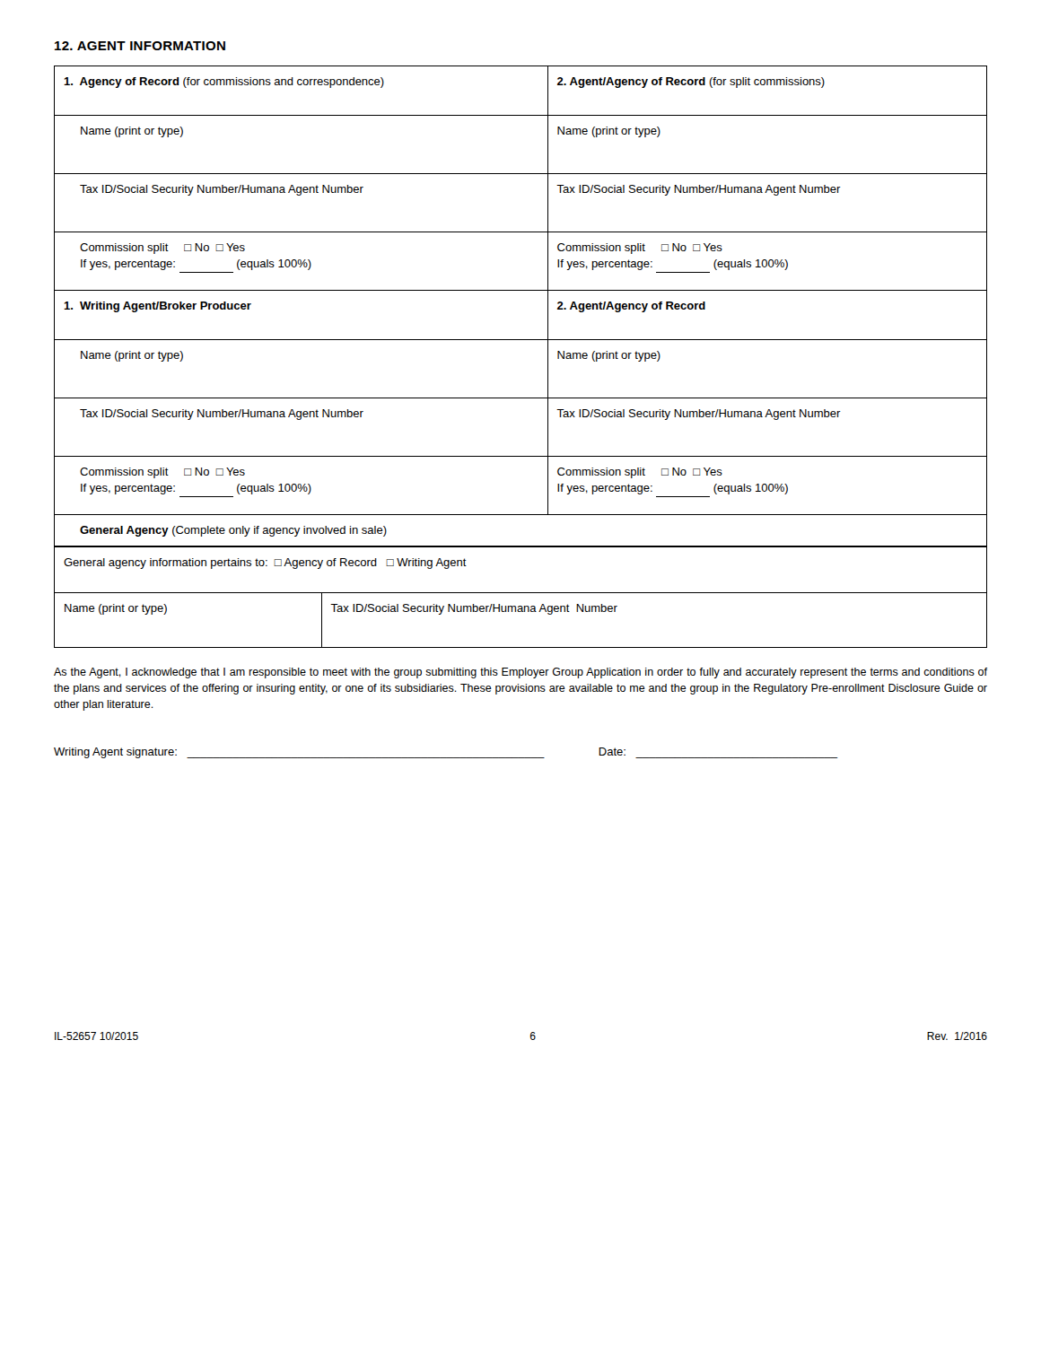12. AGENT INFORMATION
| 1. Agency of Record (for commissions and correspondence) | 2. Agent/Agency of Record (for split commissions) |
| Name (print or type) | Name (print or type) |
| Tax ID/Social Security Number/Humana Agent Number | Tax ID/Social Security Number/Humana Agent Number |
| Commission split □ No □ Yes If yes, percentage: (equals 100%) | Commission split □ No □ Yes If yes, percentage: (equals 100%) |
| 1. Writing Agent/Broker Producer | 2. Agent/Agency of Record |
| Name (print or type) | Name (print or type) |
| Tax ID/Social Security Number/Humana Agent Number | Tax ID/Social Security Number/Humana Agent Number |
| Commission split □ No □ Yes If yes, percentage: (equals 100%) | Commission split □ No □ Yes If yes, percentage: (equals 100%) |
General Agency (Complete only if agency involved in sale)
| General agency information pertains to: □ Agency of Record □ Writing Agent |
| Name (print or type) | Tax ID/Social Security Number/Humana Agent Number |
As the Agent, I acknowledge that I am responsible to meet with the group submitting this Employer Group Application in order to fully and accurately represent the terms and conditions of the plans and services of the offering or insuring entity, or one of its subsidiaries. These provisions are available to me and the group in the Regulatory Pre-enrollment Disclosure Guide or other plan literature.
Writing Agent signature: _______________________________________________________ Date: _______________________________
IL-52657 10/2015
6
Rev. 1/2016